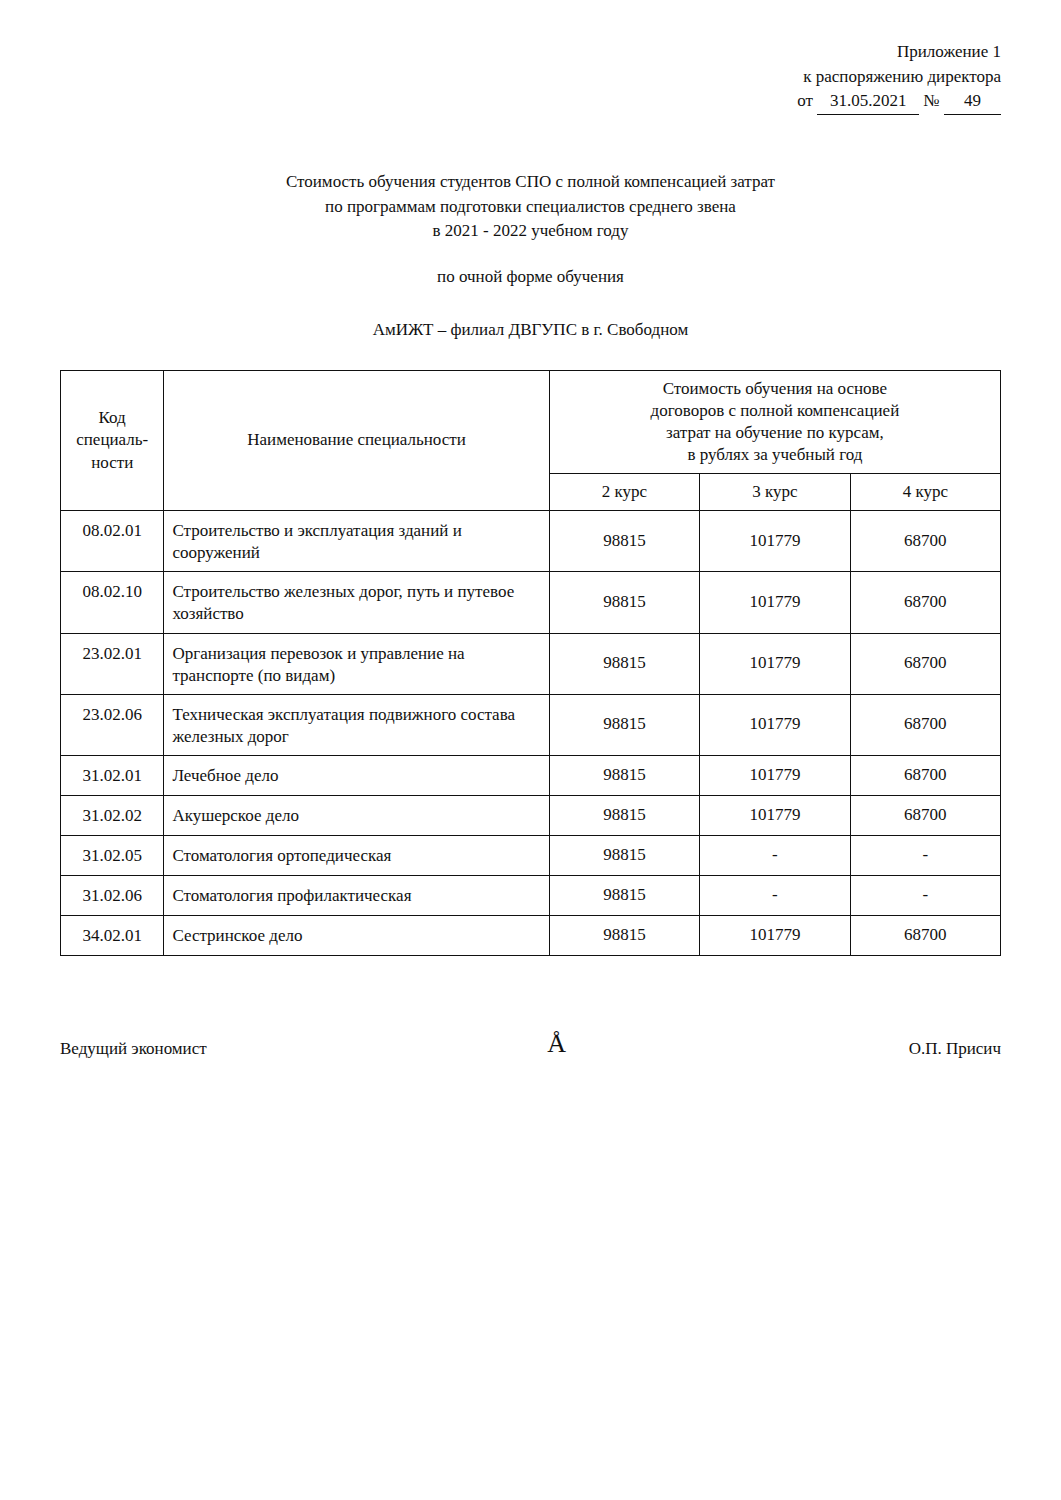Приложение 1 к распоряжению директора от 31.05.2021 № 49
Стоимость обучения студентов СПО с полной компенсацией затрат по программам подготовки специалистов среднего звена в 2021 - 2022 учебном году
по очной форме обучения
АмИЖТ – филиал ДВГУПС в г. Свободном
| Код специаль- ности | Наименование специальности | Стоимость обучения на основе договоров с полной компенсацией затрат на обучение по курсам, в рублях за учебный год |
| --- | --- | --- |
| 2 курс | 3 курс | 4 курс |
| 08.02.01 | Строительство и эксплуатация зданий и сооружений | 98815 | 101779 | 68700 |
| 08.02.10 | Строительство железных дорог, путь и путевое хозяйство | 98815 | 101779 | 68700 |
| 23.02.01 | Организация перевозок и управление на транспорте (по видам) | 98815 | 101779 | 68700 |
| 23.02.06 | Техническая эксплуатация подвижного состава железных дорог | 98815 | 101779 | 68700 |
| 31.02.01 | Лечебное дело | 98815 | 101779 | 68700 |
| 31.02.02 | Акушерское дело | 98815 | 101779 | 68700 |
| 31.02.05 | Стоматология ортопедическая | 98815 | - | - |
| 31.02.06 | Стоматология профилактическая | 98815 | - | - |
| 34.02.01 | Сестринское дело | 98815 | 101779 | 68700 |
Ведущий экономист
Å
О.П. Присич